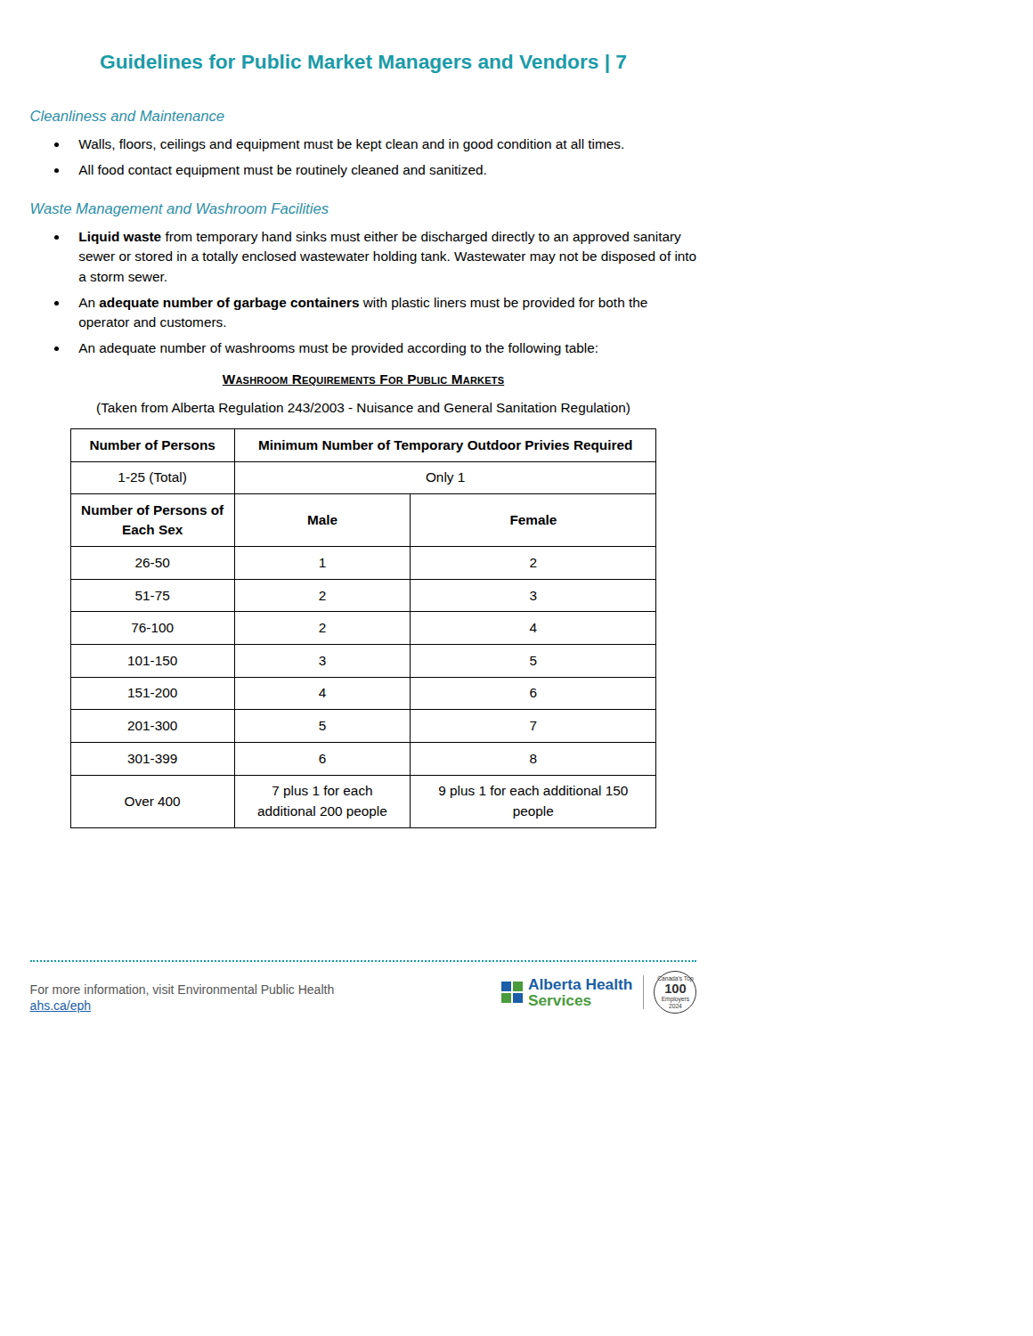Guidelines for Public Market Managers and Vendors | 7
Cleanliness and Maintenance
Walls, floors, ceilings and equipment must be kept clean and in good condition at all times.
All food contact equipment must be routinely cleaned and sanitized.
Waste Management and Washroom Facilities
Liquid waste from temporary hand sinks must either be discharged directly to an approved sanitary sewer or stored in a totally enclosed wastewater holding tank. Wastewater may not be disposed of into a storm sewer.
An adequate number of garbage containers with plastic liners must be provided for both the operator and customers.
An adequate number of washrooms must be provided according to the following table:
Washroom Requirements For Public Markets
(Taken from Alberta Regulation 243/2003 - Nuisance and General Sanitation Regulation)
| Number of Persons | Minimum Number of Temporary Outdoor Privies Required |
| --- | --- |
| 1-25 (Total) | Only 1 |
| Number of Persons of Each Sex | Male | Female |
| 26-50 | 1 | 2 |
| 51-75 | 2 | 3 |
| 76-100 | 2 | 4 |
| 101-150 | 3 | 5 |
| 151-200 | 4 | 6 |
| 201-300 | 5 | 7 |
| 301-399 | 6 | 8 |
| Over 400 | 7 plus 1 for each additional 200 people | 9 plus 1 for each additional 150 people |
For more information, visit Environmental Public Health
ahs.ca/eph
Alberta Health
Services
Canada's Top
100
Employers
2024